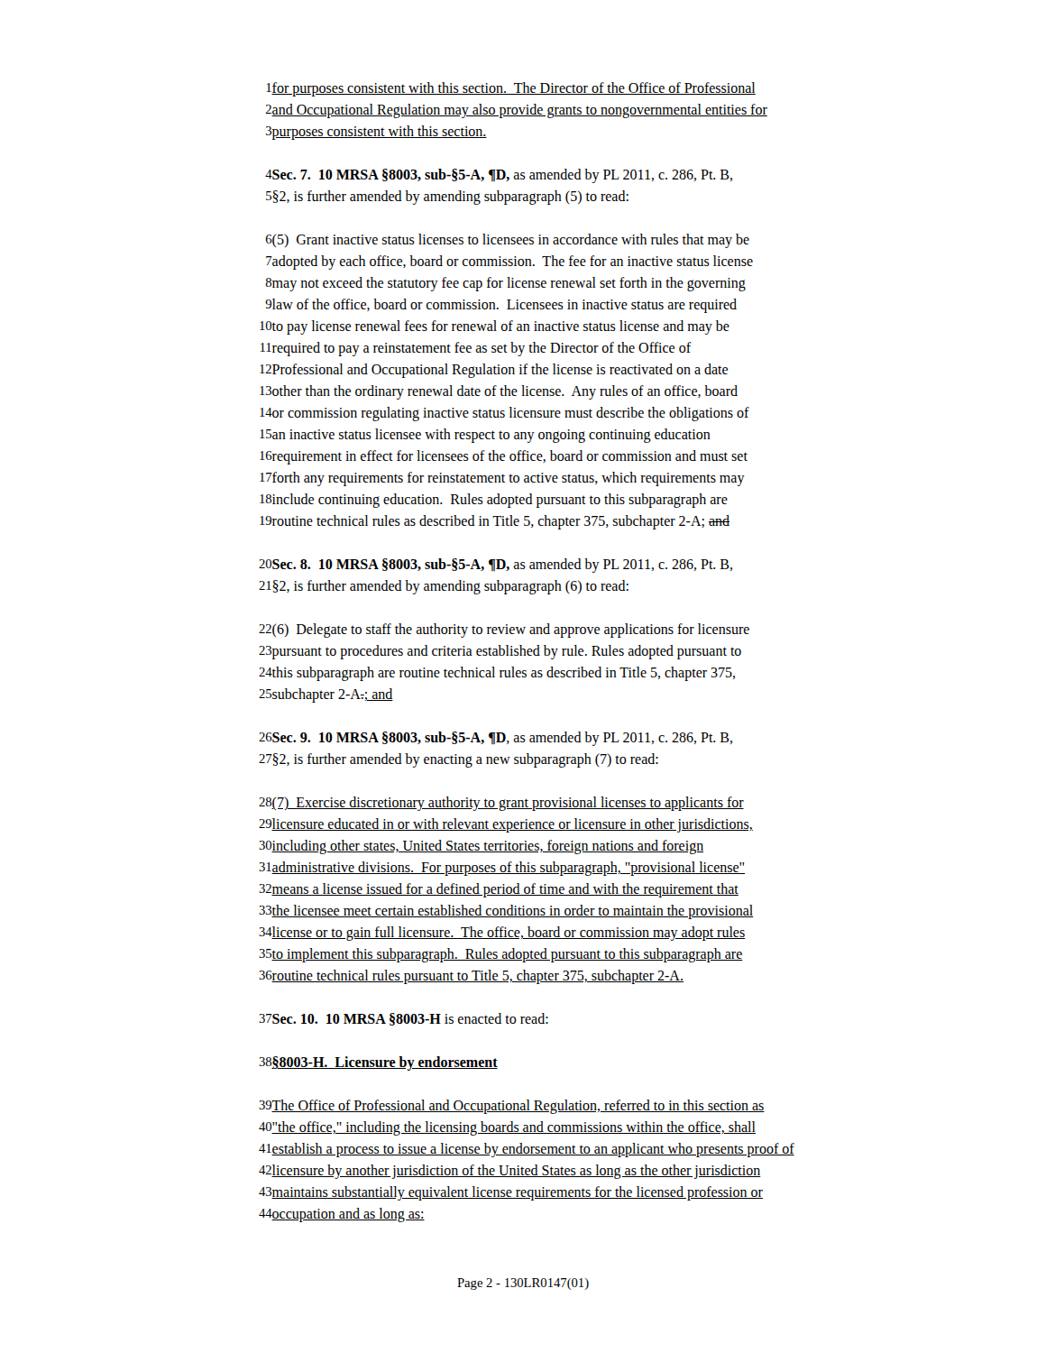| 1 | for purposes consistent with this section. The Director of the Office of Professional |
| 2 | and Occupational Regulation may also provide grants to nongovernmental entities for |
| 3 | purposes consistent with this section. |
| 4 | Sec. 7. 10 MRSA §8003, sub-§5-A, ¶D, as amended by PL 2011, c. 286, Pt. B, |
| 5 | §2, is further amended by amending subparagraph (5) to read: |
| 6 | (5) Grant inactive status licenses to licensees in accordance with rules that may be |
| 7 | adopted by each office, board or commission. The fee for an inactive status license |
| 8 | may not exceed the statutory fee cap for license renewal set forth in the governing |
| 9 | law of the office, board or commission. Licensees in inactive status are required |
| 10 | to pay license renewal fees for renewal of an inactive status license and may be |
| 11 | required to pay a reinstatement fee as set by the Director of the Office of |
| 12 | Professional and Occupational Regulation if the license is reactivated on a date |
| 13 | other than the ordinary renewal date of the license. Any rules of an office, board |
| 14 | or commission regulating inactive status licensure must describe the obligations of |
| 15 | an inactive status licensee with respect to any ongoing continuing education |
| 16 | requirement in effect for licensees of the office, board or commission and must set |
| 17 | forth any requirements for reinstatement to active status, which requirements may |
| 18 | include continuing education. Rules adopted pursuant to this subparagraph are |
| 19 | routine technical rules as described in Title 5, chapter 375, subchapter 2-A; and |
| 20 | Sec. 8. 10 MRSA §8003, sub-§5-A, ¶D, as amended by PL 2011, c. 286, Pt. B, |
| 21 | §2, is further amended by amending subparagraph (6) to read: |
| 22 | (6) Delegate to staff the authority to review and approve applications for licensure |
| 23 | pursuant to procedures and criteria established by rule. Rules adopted pursuant to |
| 24 | this subparagraph are routine technical rules as described in Title 5, chapter 375, |
| 25 | subchapter 2-A . ; and |
| 26 | Sec. 9. 10 MRSA §8003, sub-§5-A, ¶D , as amended by PL 2011, c. 286, Pt. B, |
| 27 | §2, is further amended by enacting a new subparagraph (7) to read: |
| 28 | (7) Exercise discretionary authority to grant provisional licenses to applicants for |
| 29 | licensure educated in or with relevant experience or licensure in other jurisdictions, |
| 30 | including other states, United States territories, foreign nations and foreign |
| 31 | administrative divisions. For purposes of this subparagraph, "provisional license" |
| 32 | means a license issued for a defined period of time and with the requirement that |
| 33 | the licensee meet certain established conditions in order to maintain the provisional |
| 34 | license or to gain full licensure. The office, board or commission may adopt rules |
| 35 | to implement this subparagraph. Rules adopted pursuant to this subparagraph are |
| 36 | routine technical rules pursuant to Title 5, chapter 375, subchapter 2-A. |
| 37 | Sec. 10. 10 MRSA §8003-H is enacted to read: |
| 38 | §8003-H. Licensure by endorsement |
| 39 | The Office of Professional and Occupational Regulation, referred to in this section as |
| 40 | "the office," including the licensing boards and commissions within the office, shall |
| 41 | establish a process to issue a license by endorsement to an applicant who presents proof of |
| 42 | licensure by another jurisdiction of the United States as long as the other jurisdiction |
| 43 | maintains substantially equivalent license requirements for the licensed profession or |
| 44 | occupation and as long as: |
Page 2 - 130LR0147(01)